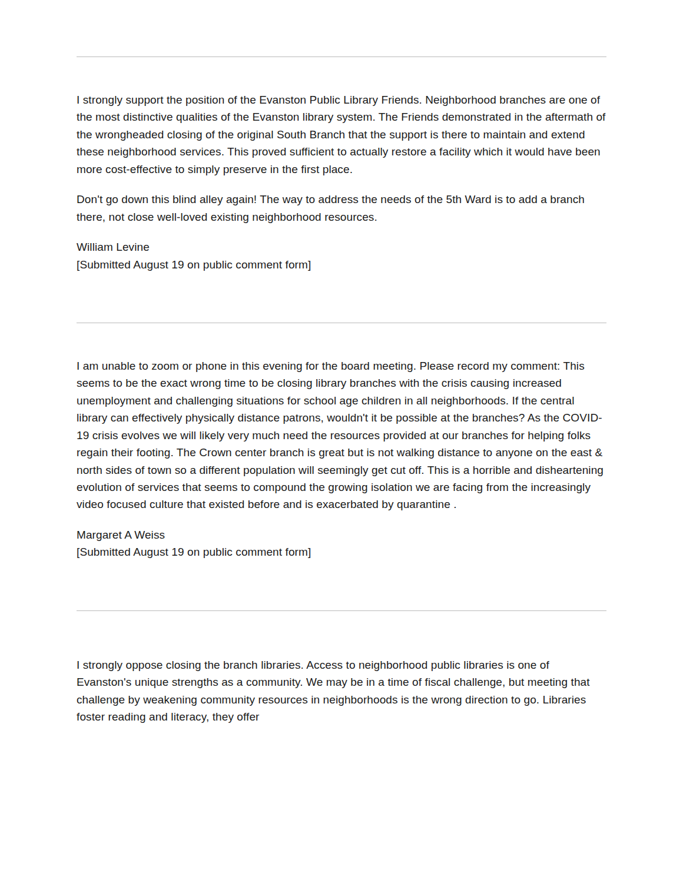I strongly support the position of the Evanston Public Library Friends. Neighborhood branches are one of the most distinctive qualities of the Evanston library system. The Friends demonstrated in the aftermath of the wrongheaded closing of the original South Branch that the support is there to maintain and extend these neighborhood services. This proved sufficient to actually restore a facility which it would have been more cost-effective to simply preserve in the first place.
Don't go down this blind alley again! The way to address the needs of the 5th Ward is to add a branch there, not close well-loved existing neighborhood resources.
William Levine [Submitted August 19 on public comment form]
I am unable to zoom or phone in this evening for the board meeting. Please record my comment: This seems to be the exact wrong time to be closing library branches with the crisis causing increased unemployment and challenging situations for school age children in all neighborhoods. If the central library can effectively physically distance patrons, wouldn't it be possible at the branches? As the COVID-19 crisis evolves we will likely very much need the resources provided at our branches for helping folks regain their footing. The Crown center branch is great but is not walking distance to anyone on the east & north sides of town so a different population will seemingly get cut off. This is a horrible and disheartening evolution of services that seems to compound the growing isolation we are facing from the increasingly video focused culture that existed before and is exacerbated by quarantine .
Margaret A Weiss [Submitted August 19 on public comment form]
I strongly oppose closing the branch libraries. Access to neighborhood public libraries is one of Evanston's unique strengths as a community. We may be in a time of fiscal challenge, but meeting that challenge by weakening community resources in neighborhoods is the wrong direction to go. Libraries foster reading and literacy, they offer